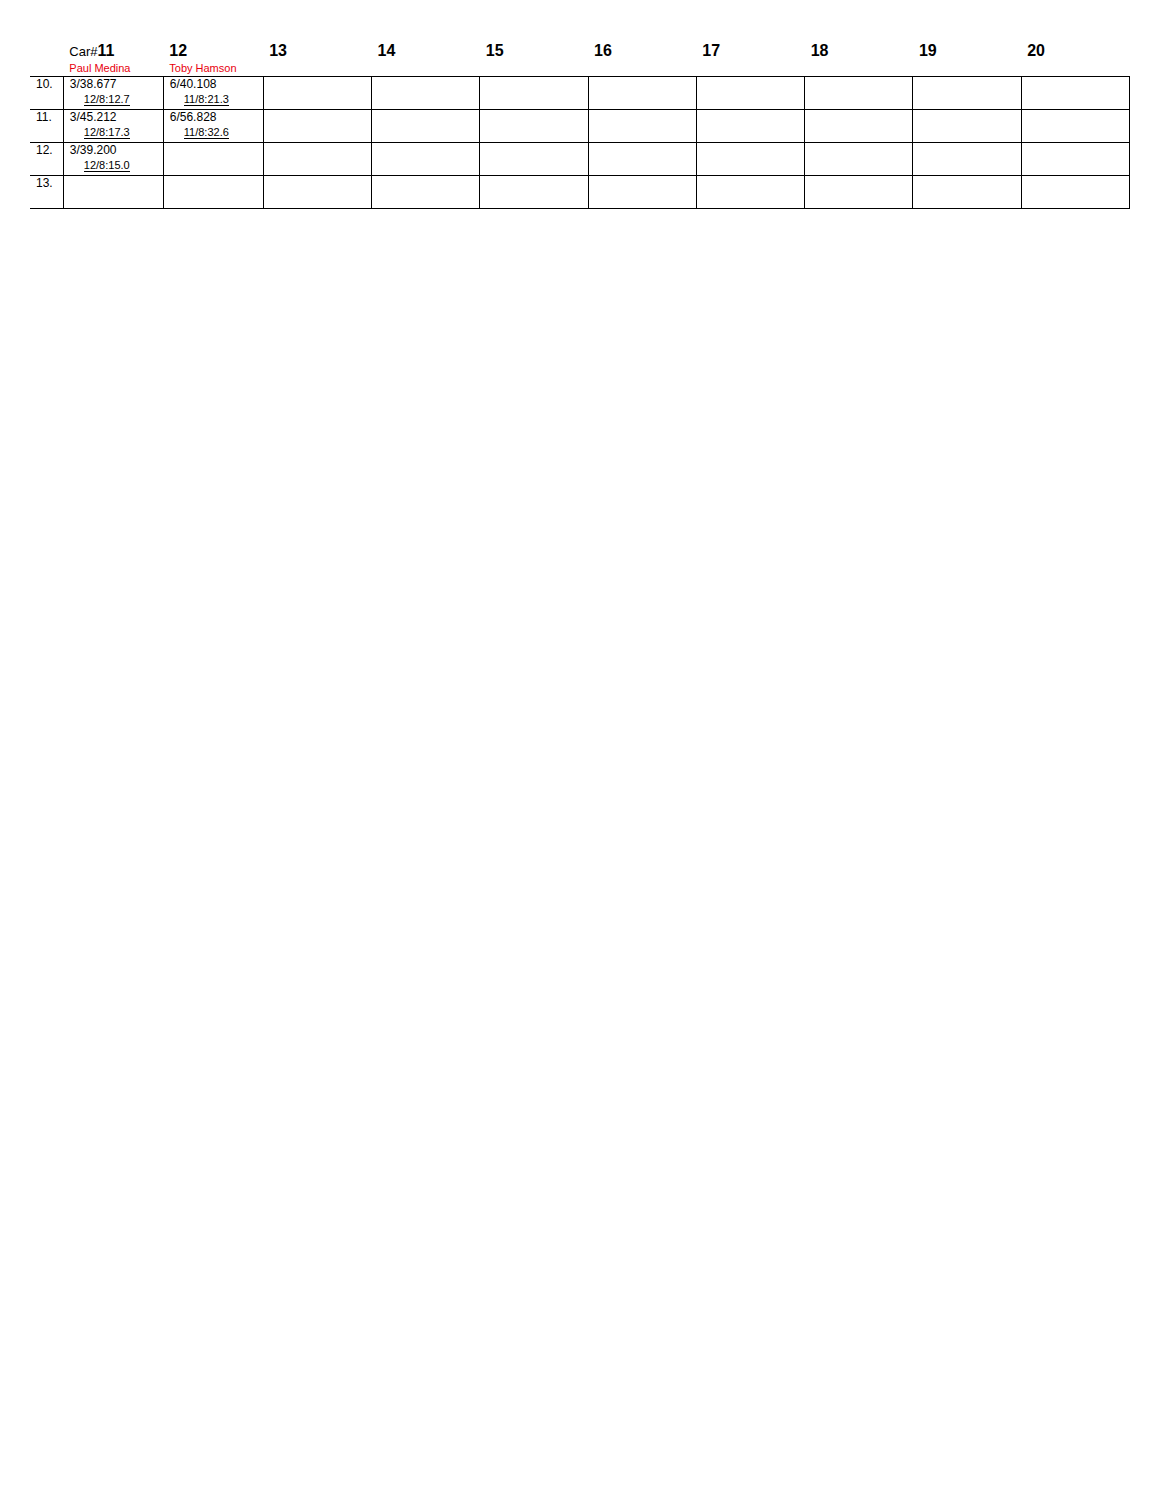| | Car# 11 | 12 | 13 | 14 | 15 | 16 | 17 | 18 | 19 | 20 |
| | Paul Medina | Toby Hamson | | | | | | | | |
| 10. | 3/38.677 12/8:12.7 | 6/40.108 11/8:21.3 | | | | | | | | |
| 11. | 3/45.212 12/8:17.3 | 6/56.828 11/8:32.6 | | | | | | | | |
| 12. | 3/39.200 12/8:15.0 | | | | | | | | | |
| 13. | | | | | | | | | | |